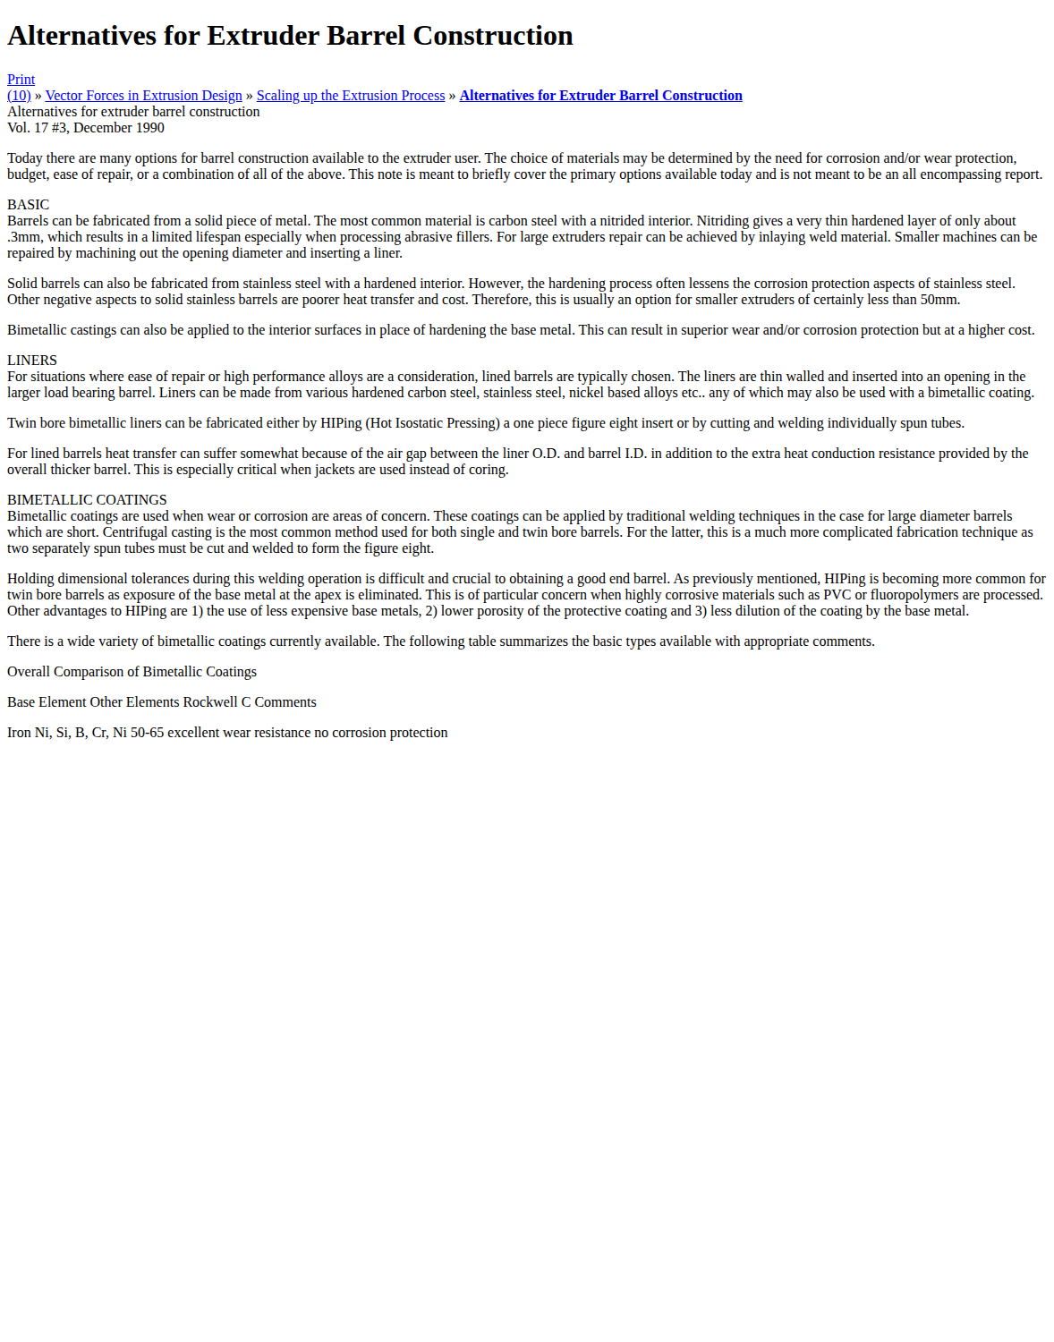Alternatives for Extruder Barrel Construction
Print
(10) » Vector Forces in Extrusion Design » Scaling up the Extrusion Process » Alternatives for Extruder Barrel Construction
Alternatives for extruder barrel construction
Vol. 17 #3, December 1990
Today there are many options for barrel construction available to the extruder user. The choice of materials may be determined by the need for corrosion and/or wear protection, budget, ease of repair, or a combination of all of the above. This note is meant to briefly cover the primary options available today and is not meant to be an all encompassing report.
BASIC
Barrels can be fabricated from a solid piece of metal. The most common material is carbon steel with a nitrided interior. Nitriding gives a very thin hardened layer of only about .3mm, which results in a limited lifespan especially when processing abrasive fillers. For large extruders repair can be achieved by inlaying weld material. Smaller machines can be repaired by machining out the opening diameter and inserting a liner.
Solid barrels can also be fabricated from stainless steel with a hardened interior. However, the hardening process often lessens the corrosion protection aspects of stainless steel. Other negative aspects to solid stainless barrels are poorer heat transfer and cost. Therefore, this is usually an option for smaller extruders of certainly less than 50mm.
Bimetallic castings can also be applied to the interior surfaces in place of hardening the base metal. This can result in superior wear and/or corrosion protection but at a higher cost.
LINERS
For situations where ease of repair or high performance alloys are a consideration, lined barrels are typically chosen. The liners are thin walled and inserted into an opening in the larger load bearing barrel. Liners can be made from various hardened carbon steel, stainless steel, nickel based alloys etc.. any of which may also be used with a bimetallic coating.
Twin bore bimetallic liners can be fabricated either by HIPing (Hot Isostatic Pressing) a one piece figure eight insert or by cutting and welding individually spun tubes.
For lined barrels heat transfer can suffer somewhat because of the air gap between the liner O.D. and barrel I.D. in addition to the extra heat conduction resistance provided by the overall thicker barrel. This is especially critical when jackets are used instead of coring.
BIMETALLIC COATINGS
Bimetallic coatings are used when wear or corrosion are areas of concern. These coatings can be applied by traditional welding techniques in the case for large diameter barrels which are short. Centrifugal casting is the most common method used for both single and twin bore barrels. For the latter, this is a much more complicated fabrication technique as two separately spun tubes must be cut and welded to form the figure eight.
Holding dimensional tolerances during this welding operation is difficult and crucial to obtaining a good end barrel. As previously mentioned, HIPing is becoming more common for twin bore barrels as exposure of the base metal at the apex is eliminated. This is of particular concern when highly corrosive materials such as PVC or fluoropolymers are processed. Other advantages to HIPing are 1) the use of less expensive base metals, 2) lower porosity of the protective coating and 3) less dilution of the coating by the base metal.
There is a wide variety of bimetallic coatings currently available. The following table summarizes the basic types available with appropriate comments.
Overall Comparison of Bimetallic Coatings
Base Element Other Elements Rockwell C Comments
Iron Ni, Si, B, Cr, Ni 50-65 excellent wear resistance no corrosion protection